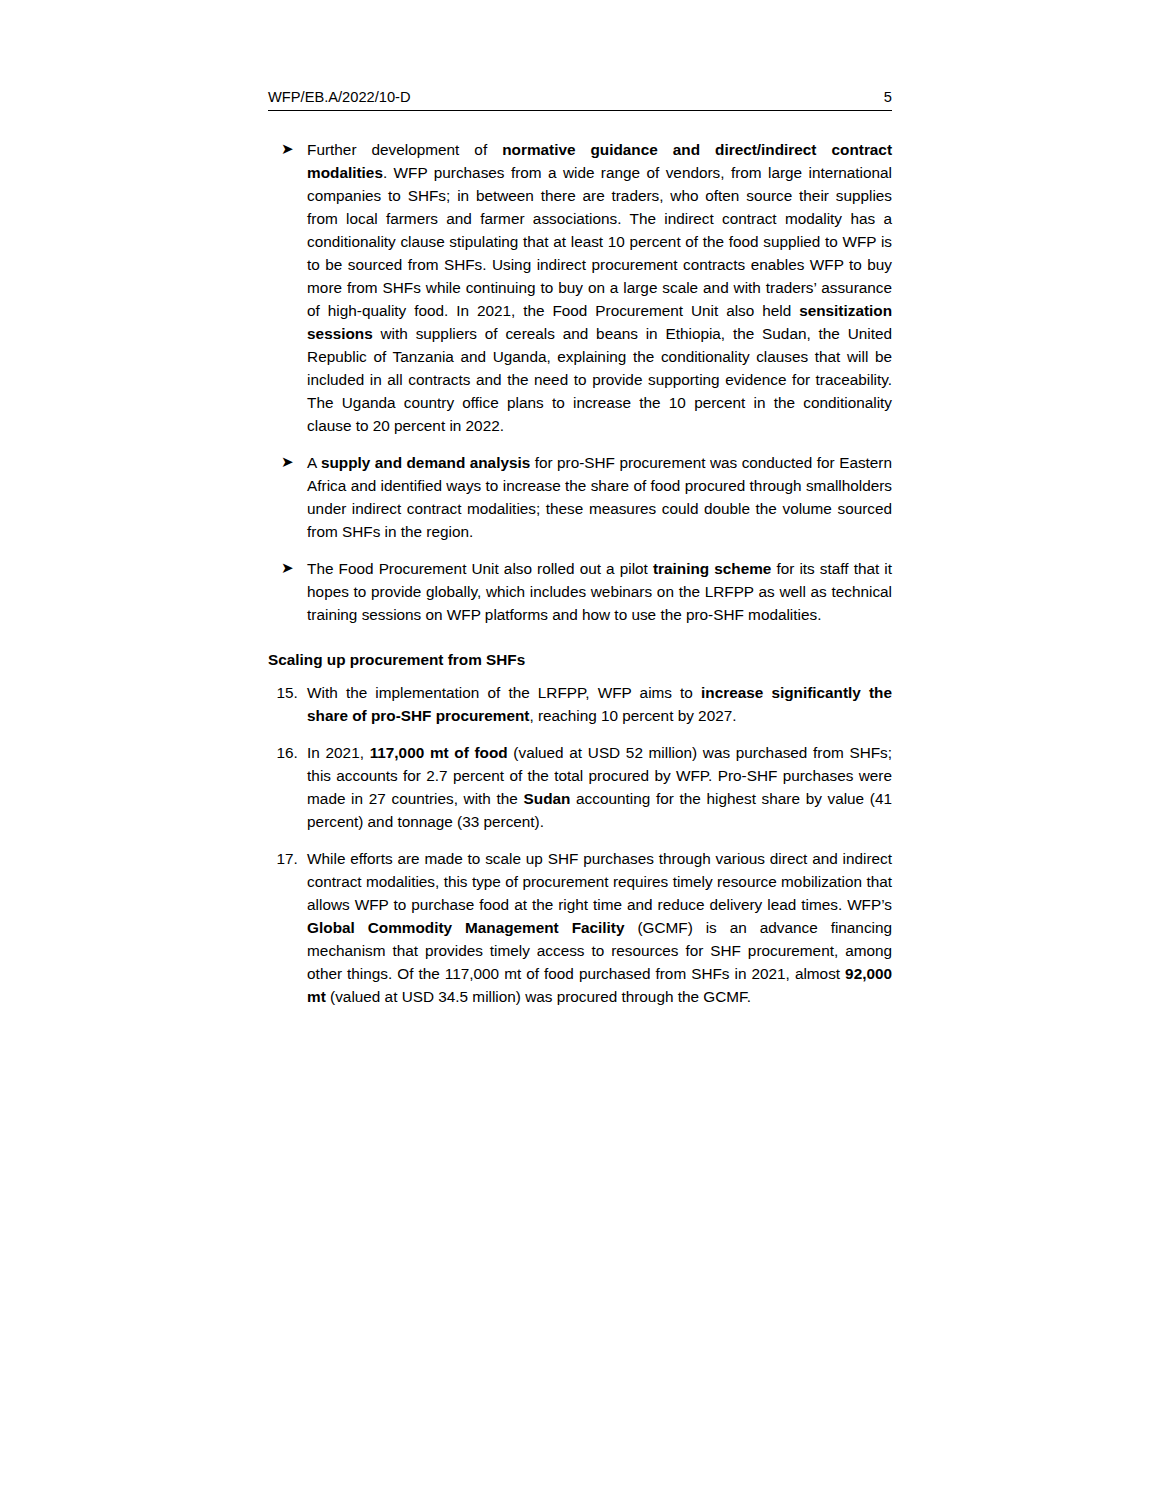WFP/EB.A/2022/10-D 5
Further development of normative guidance and direct/indirect contract modalities. WFP purchases from a wide range of vendors, from large international companies to SHFs; in between there are traders, who often source their supplies from local farmers and farmer associations. The indirect contract modality has a conditionality clause stipulating that at least 10 percent of the food supplied to WFP is to be sourced from SHFs. Using indirect procurement contracts enables WFP to buy more from SHFs while continuing to buy on a large scale and with traders’ assurance of high-quality food. In 2021, the Food Procurement Unit also held sensitization sessions with suppliers of cereals and beans in Ethiopia, the Sudan, the United Republic of Tanzania and Uganda, explaining the conditionality clauses that will be included in all contracts and the need to provide supporting evidence for traceability. The Uganda country office plans to increase the 10 percent in the conditionality clause to 20 percent in 2022.
A supply and demand analysis for pro-SHF procurement was conducted for Eastern Africa and identified ways to increase the share of food procured through smallholders under indirect contract modalities; these measures could double the volume sourced from SHFs in the region.
The Food Procurement Unit also rolled out a pilot training scheme for its staff that it hopes to provide globally, which includes webinars on the LRFPP as well as technical training sessions on WFP platforms and how to use the pro-SHF modalities.
Scaling up procurement from SHFs
With the implementation of the LRFPP, WFP aims to increase significantly the share of pro-SHF procurement, reaching 10 percent by 2027.
In 2021, 117,000 mt of food (valued at USD 52 million) was purchased from SHFs; this accounts for 2.7 percent of the total procured by WFP. Pro-SHF purchases were made in 27 countries, with the Sudan accounting for the highest share by value (41 percent) and tonnage (33 percent).
While efforts are made to scale up SHF purchases through various direct and indirect contract modalities, this type of procurement requires timely resource mobilization that allows WFP to purchase food at the right time and reduce delivery lead times. WFP’s Global Commodity Management Facility (GCMF) is an advance financing mechanism that provides timely access to resources for SHF procurement, among other things. Of the 117,000 mt of food purchased from SHFs in 2021, almost 92,000 mt (valued at USD 34.5 million) was procured through the GCMF.